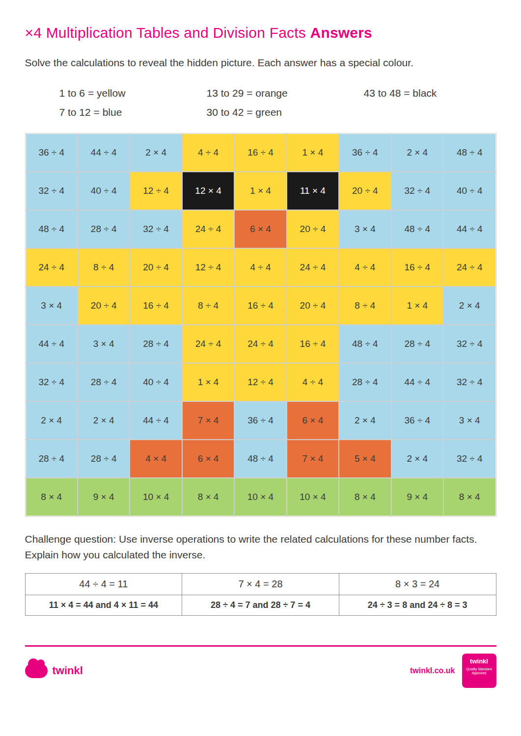×4 Multiplication Tables and Division Facts Answers
Solve the calculations to reveal the hidden picture. Each answer has a special colour.
1 to 6 = yellow 13 to 29 = orange 43 to 48 = black
7 to 12 = blue 30 to 42 = green
| 36 ÷ 4 | 44 ÷ 4 | 2 × 4 | 4 ÷ 4 | 16 ÷ 4 | 1 × 4 | 36 ÷ 4 | 2 × 4 | 48 ÷ 4 |
| 32 ÷ 4 | 40 ÷ 4 | 12 ÷ 4 | 12 × 4 | 1 × 4 | 11 × 4 | 20 ÷ 4 | 32 ÷ 4 | 40 ÷ 4 |
| 48 ÷ 4 | 28 ÷ 4 | 32 ÷ 4 | 24 ÷ 4 | 6 × 4 | 20 ÷ 4 | 3 × 4 | 48 ÷ 4 | 44 ÷ 4 |
| 24 ÷ 4 | 8 ÷ 4 | 20 ÷ 4 | 12 ÷ 4 | 4 ÷ 4 | 24 ÷ 4 | 4 ÷ 4 | 16 ÷ 4 | 24 ÷ 4 |
| 3 × 4 | 20 ÷ 4 | 16 ÷ 4 | 8 ÷ 4 | 16 ÷ 4 | 20 ÷ 4 | 8 ÷ 4 | 1 × 4 | 2 × 4 |
| 44 ÷ 4 | 3 × 4 | 28 ÷ 4 | 24 ÷ 4 | 24 ÷ 4 | 16 ÷ 4 | 48 ÷ 4 | 28 ÷ 4 | 32 ÷ 4 |
| 32 ÷ 4 | 28 ÷ 4 | 40 ÷ 4 | 1 × 4 | 12 ÷ 4 | 4 ÷ 4 | 28 ÷ 4 | 44 ÷ 4 | 32 ÷ 4 |
| 2 × 4 | 2 × 4 | 44 ÷ 4 | 7 × 4 | 36 ÷ 4 | 6 × 4 | 2 × 4 | 36 ÷ 4 | 3 × 4 |
| 28 ÷ 4 | 28 ÷ 4 | 4 × 4 | 6 × 4 | 48 ÷ 4 | 7 × 4 | 5 × 4 | 2 × 4 | 32 ÷ 4 |
| 8 × 4 | 9 × 4 | 10 × 4 | 8 × 4 | 10 × 4 | 10 × 4 | 8 × 4 | 9 × 4 | 8 × 4 |
Challenge question: Use inverse operations to write the related calculations for these number facts. Explain how you calculated the inverse.
| 44 ÷ 4 = 11 | 7 × 4 = 28 | 8 × 3 = 24 |
| 11 × 4 = 44 and 4 × 11 = 44 | 28 ÷ 4 = 7 and 28 ÷ 7 = 4 | 24 ÷ 3 = 8 and 24 ÷ 8 = 3 |
twinkl
twinkl.co.uk
twinkl Quality Standard
Approved